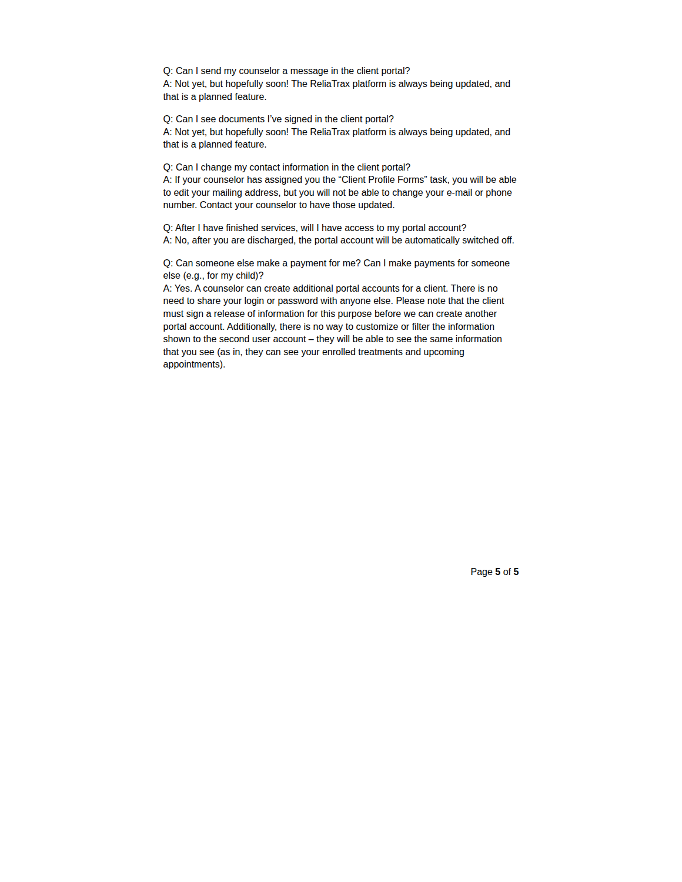Q: Can I send my counselor a message in the client portal?
A: Not yet, but hopefully soon! The ReliaTrax platform is always being updated, and that is a planned feature.
Q: Can I see documents I’ve signed in the client portal?
A: Not yet, but hopefully soon! The ReliaTrax platform is always being updated, and that is a planned feature.
Q: Can I change my contact information in the client portal?
A: If your counselor has assigned you the “Client Profile Forms” task, you will be able to edit your mailing address, but you will not be able to change your e-mail or phone number. Contact your counselor to have those updated.
Q: After I have finished services, will I have access to my portal account?
A: No, after you are discharged, the portal account will be automatically switched off.
Q: Can someone else make a payment for me? Can I make payments for someone else (e.g., for my child)?
A: Yes. A counselor can create additional portal accounts for a client. There is no need to share your login or password with anyone else. Please note that the client must sign a release of information for this purpose before we can create another portal account. Additionally, there is no way to customize or filter the information shown to the second user account – they will be able to see the same information that you see (as in, they can see your enrolled treatments and upcoming appointments).
Page 5 of 5